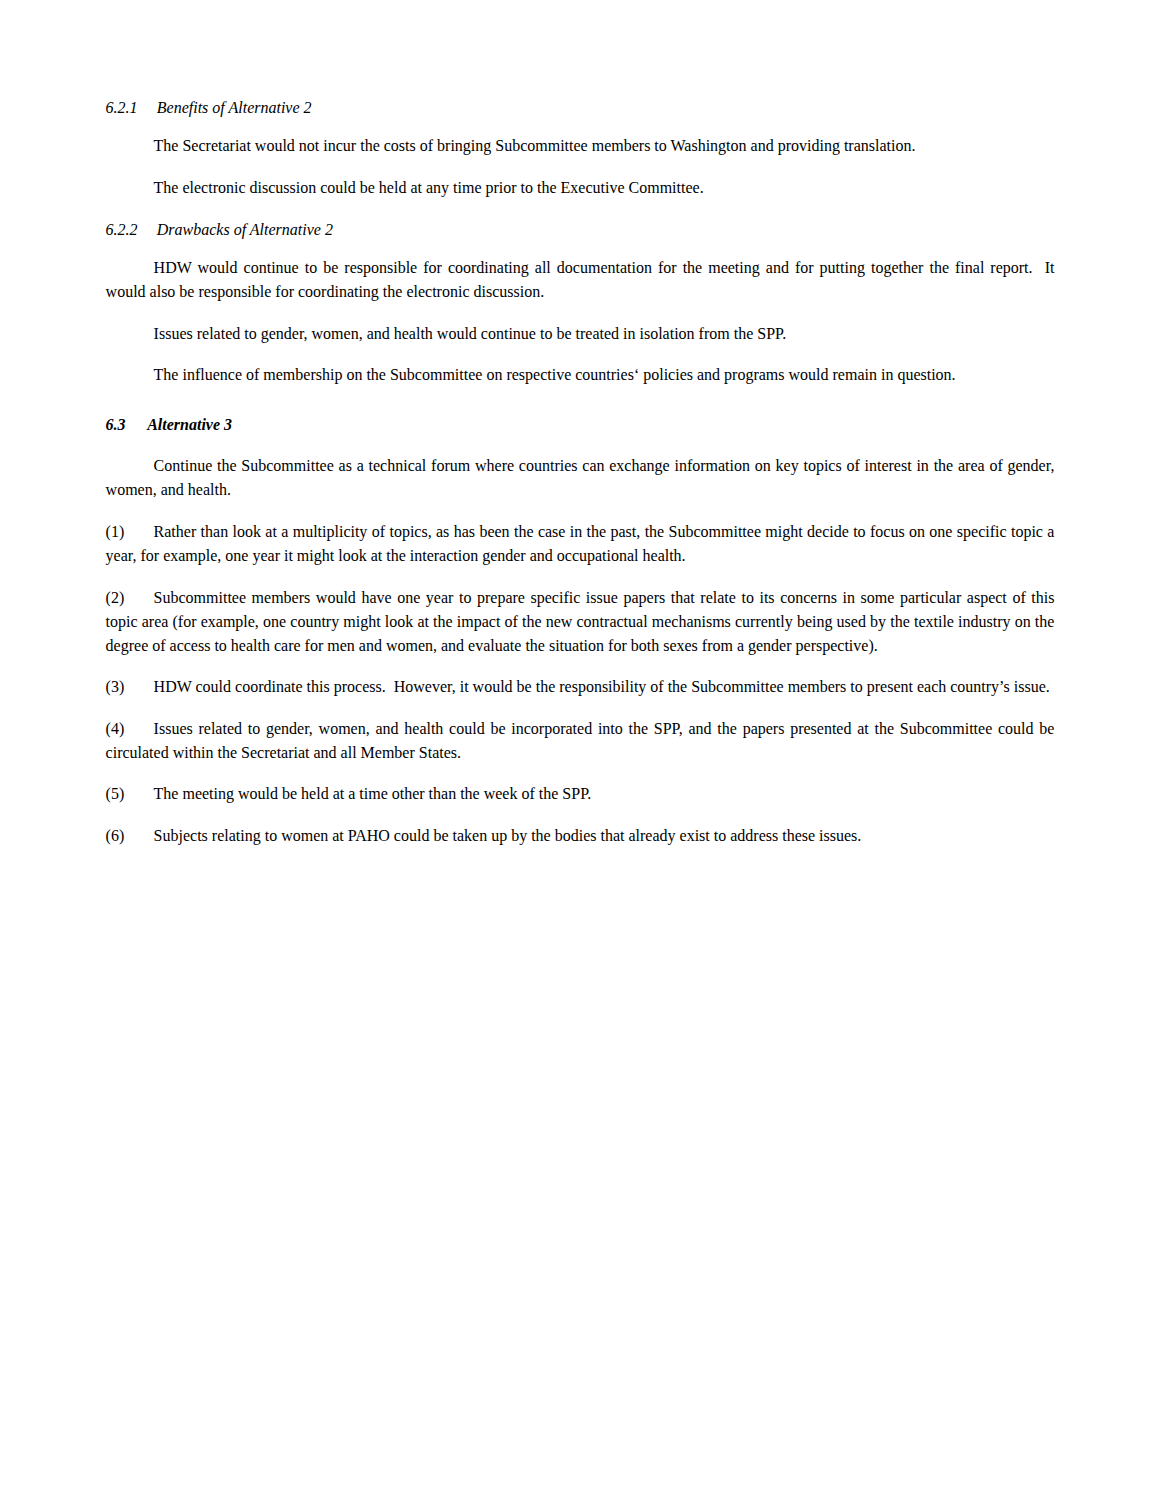6.2.1 Benefits of Alternative 2
The Secretariat would not incur the costs of bringing Subcommittee members to Washington and providing translation.
The electronic discussion could be held at any time prior to the Executive Committee.
6.2.2 Drawbacks of Alternative 2
HDW would continue to be responsible for coordinating all documentation for the meeting and for putting together the final report. It would also be responsible for coordinating the electronic discussion.
Issues related to gender, women, and health would continue to be treated in isolation from the SPP.
The influence of membership on the Subcommittee on respective countries‘ policies and programs would remain in question.
6.3 Alternative 3
Continue the Subcommittee as a technical forum where countries can exchange information on key topics of interest in the area of gender, women, and health.
(1) Rather than look at a multiplicity of topics, as has been the case in the past, the Subcommittee might decide to focus on one specific topic a year, for example, one year it might look at the interaction gender and occupational health.
(2) Subcommittee members would have one year to prepare specific issue papers that relate to its concerns in some particular aspect of this topic area (for example, one country might look at the impact of the new contractual mechanisms currently being used by the textile industry on the degree of access to health care for men and women, and evaluate the situation for both sexes from a gender perspective).
(3) HDW could coordinate this process. However, it would be the responsibility of the Subcommittee members to present each country’s issue.
(4) Issues related to gender, women, and health could be incorporated into the SPP, and the papers presented at the Subcommittee could be circulated within the Secretariat and all Member States.
(5) The meeting would be held at a time other than the week of the SPP.
(6) Subjects relating to women at PAHO could be taken up by the bodies that already exist to address these issues.